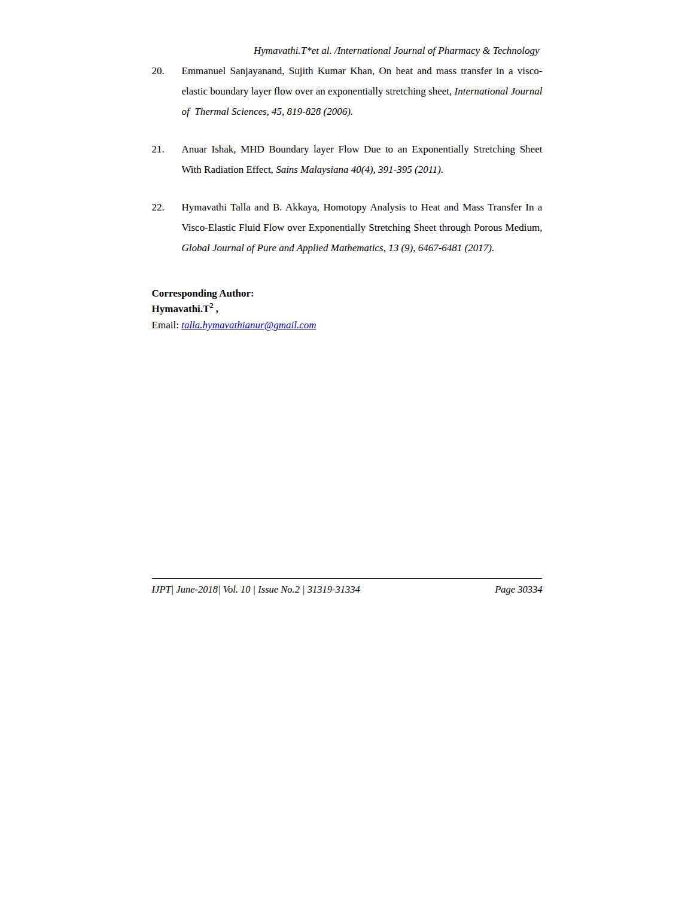Hymavathi.T*et al. /International Journal of Pharmacy & Technology
20. Emmanuel Sanjayanand, Sujith Kumar Khan, On heat and mass transfer in a visco-elastic boundary layer flow over an exponentially stretching sheet, International Journal of Thermal Sciences, 45, 819-828 (2006).
21. Anuar Ishak, MHD Boundary layer Flow Due to an Exponentially Stretching Sheet With Radiation Effect, Sains Malaysiana 40(4), 391-395 (2011).
22. Hymavathi Talla and B. Akkaya, Homotopy Analysis to Heat and Mass Transfer In a Visco-Elastic Fluid Flow over Exponentially Stretching Sheet through Porous Medium, Global Journal of Pure and Applied Mathematics, 13 (9), 6467-6481 (2017).
Corresponding Author:
Hymavathi.T2 ,
Email: talla.hymavathianur@gmail.com
IJPT| June-2018| Vol. 10 | Issue No.2 | 31319-31334 Page 30334